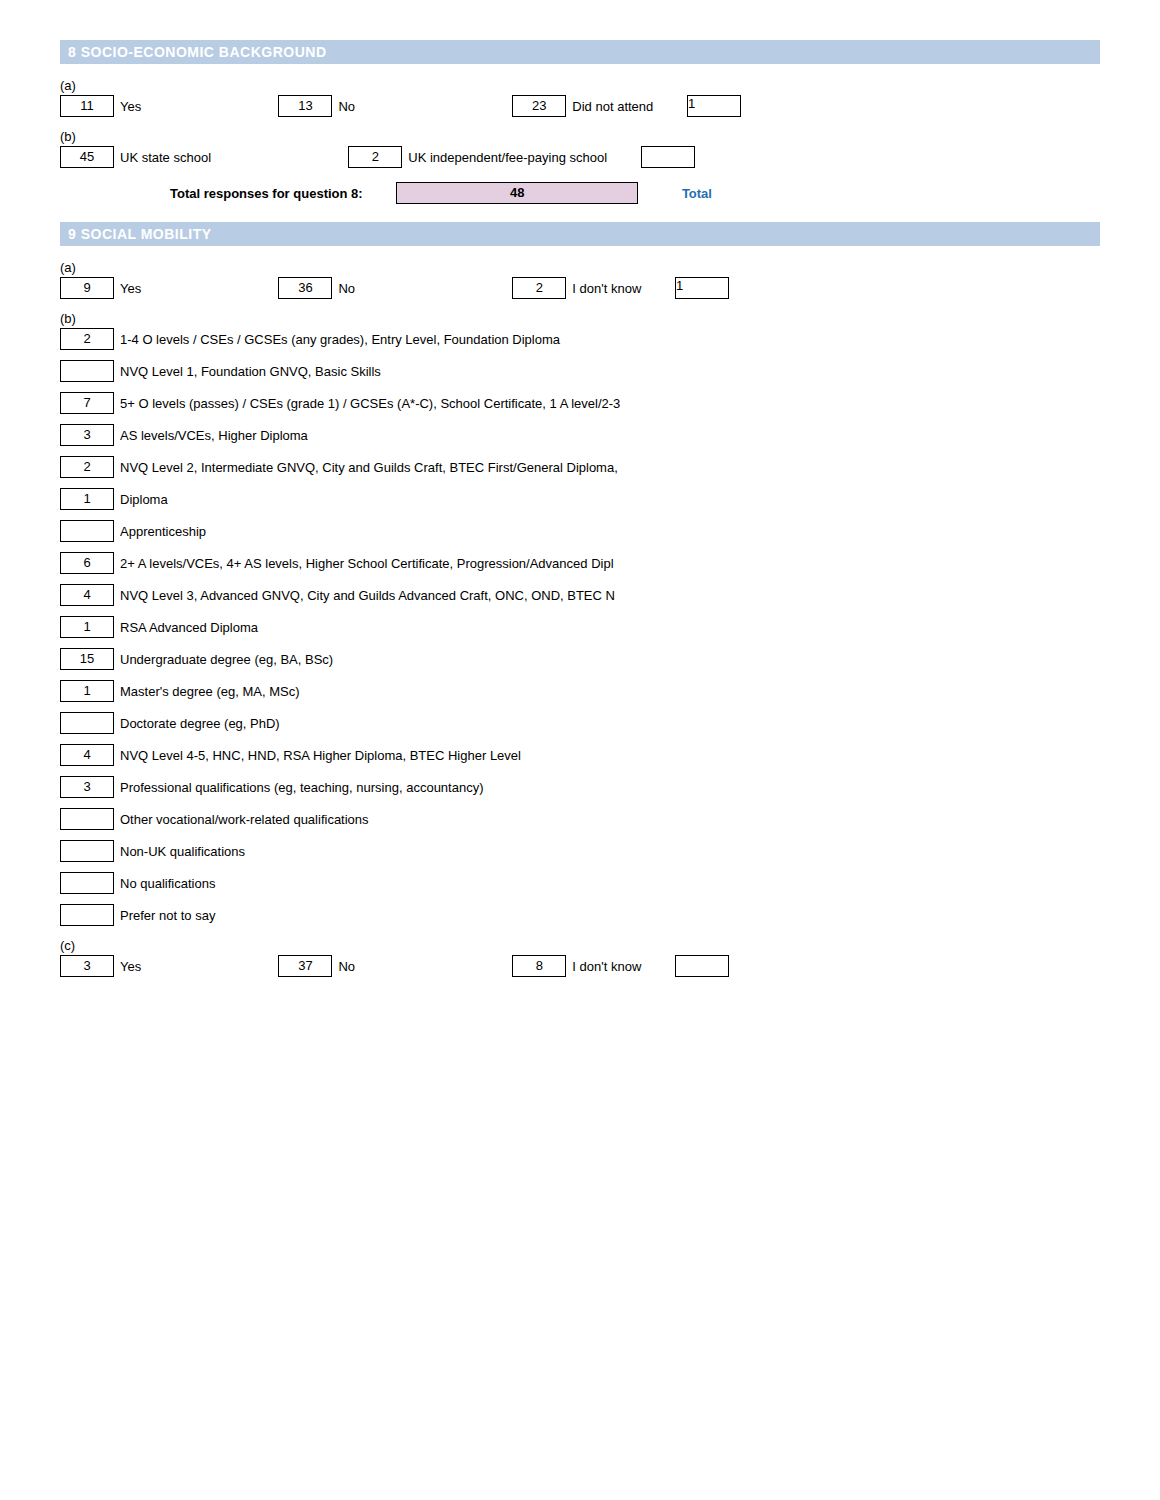8 SOCIO-ECONOMIC BACKGROUND
(a)
11 Yes 13 No 23 Did not attend 1
(b)
45 UK state school 2 UK independent/fee-paying school
Total responses for question 8: 48 Total
9 SOCIAL MOBILITY
(a)
9 Yes 36 No 2 I don't know 1
(b)
21-4 O levels / CSEs / GCSEs (any grades), Entry Level, Foundation Diploma
NVQ Level 1, Foundation GNVQ, Basic Skills
75+ O levels (passes) / CSEs (grade 1) / GCSEs (A*-C), School Certificate, 1 A level/2-3
3 AS levels/VCEs, Higher Diploma
2 NVQ Level 2, Intermediate GNVQ, City and Guilds Craft, BTEC First/General Diploma,
1 Diploma
Apprenticeship
62+ A levels/VCEs, 4+ AS levels, Higher School Certificate, Progression/Advanced Dipl
4 NVQ Level 3, Advanced GNVQ, City and Guilds Advanced Craft, ONC, OND, BTEC N
1 RSA Advanced Diploma
15 Undergraduate degree (eg, BA, BSc)
1 Master's degree (eg, MA, MSc)
Doctorate degree (eg, PhD)
4 NVQ Level 4-5, HNC, HND, RSA Higher Diploma, BTEC Higher Level
3 Professional qualifications (eg, teaching, nursing, accountancy)
Other vocational/work-related qualifications
Non-UK qualifications
No qualifications
Prefer not to say
(c)
3 Yes 37 No 8 I don't know